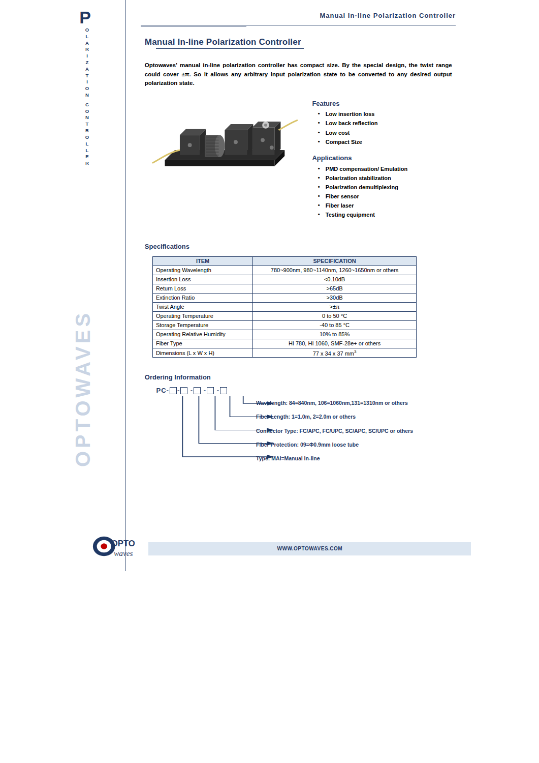P
OLARIZATION
CONTROLLER
OPTOWAVES
Manual In-line Polarization Controller
Manual In-line Polarization Controller
Optowaves' manual in-line polarization controller has compact size. By the special design, the twist range could cover ±π. So it allows any arbitrary input polarization state to be converted to any desired output polarization state.
Features
Low insertion loss
Low back reflection
Low cost
Compact Size
Applications
PMD compensation/ Emulation
Polarization stabilization
Polarization demultiplexing
Fiber sensor
Fiber laser
Testing equipment
Specifications
| ITEM | SPECIFICATION |
| --- | --- |
| Operating Wavelength | 780~900nm, 980~1140nm, 1260~1650nm or others |
| Insertion Loss | <0.10dB |
| Return Loss | >65dB |
| Extinction Ratio | >30dB |
| Twist Angle | >±π |
| Operating Temperature | 0 to 50 °C |
| Storage Temperature | -40 to 85 °C |
| Operating Relative Humidity | 10% to 85% |
| Fiber Type | HI 780, HI 1060, SMF-28e+ or others |
| Dimensions (L x W x H) | 77 x 34 x 37 mm 3 |
Ordering Information
PC- - - - -
Wavelength: 84=840nm, 106=1060nm,131=1310nm or others
Fiber Length: 1=1.0m, 2=2.0m or others
Connector Type: FC/APC, FC/UPC, SC/APC, SC/UPC or others
Fiber Protection: 09=Φ0.9mm loose tube
Type: MAI=Manual In-line
WWW.OPTOWAVES.COM
OPTO waves